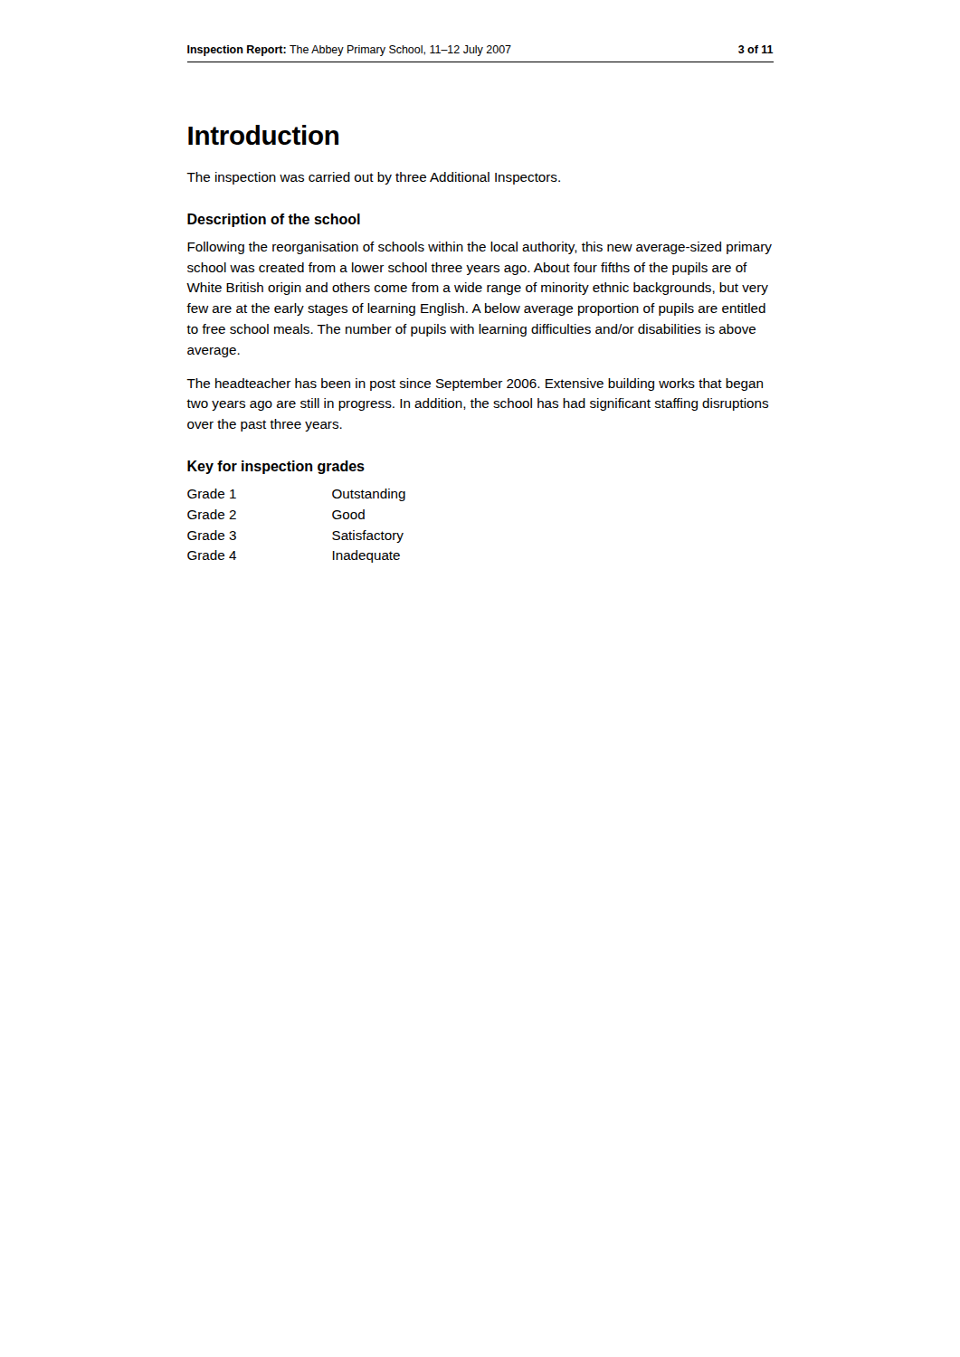Inspection Report: The Abbey Primary School, 11–12 July 2007
3 of 11
Introduction
The inspection was carried out by three Additional Inspectors.
Description of the school
Following the reorganisation of schools within the local authority, this new average-sized primary school was created from a lower school three years ago. About four fifths of the pupils are of White British origin and others come from a wide range of minority ethnic backgrounds, but very few are at the early stages of learning English. A below average proportion of pupils are entitled to free school meals. The number of pupils with learning difficulties and/or disabilities is above average.
The headteacher has been in post since September 2006. Extensive building works that began two years ago are still in progress. In addition, the school has had significant staffing disruptions over the past three years.
Key for inspection grades
| Grade 1 | Outstanding |
| Grade 2 | Good |
| Grade 3 | Satisfactory |
| Grade 4 | Inadequate |